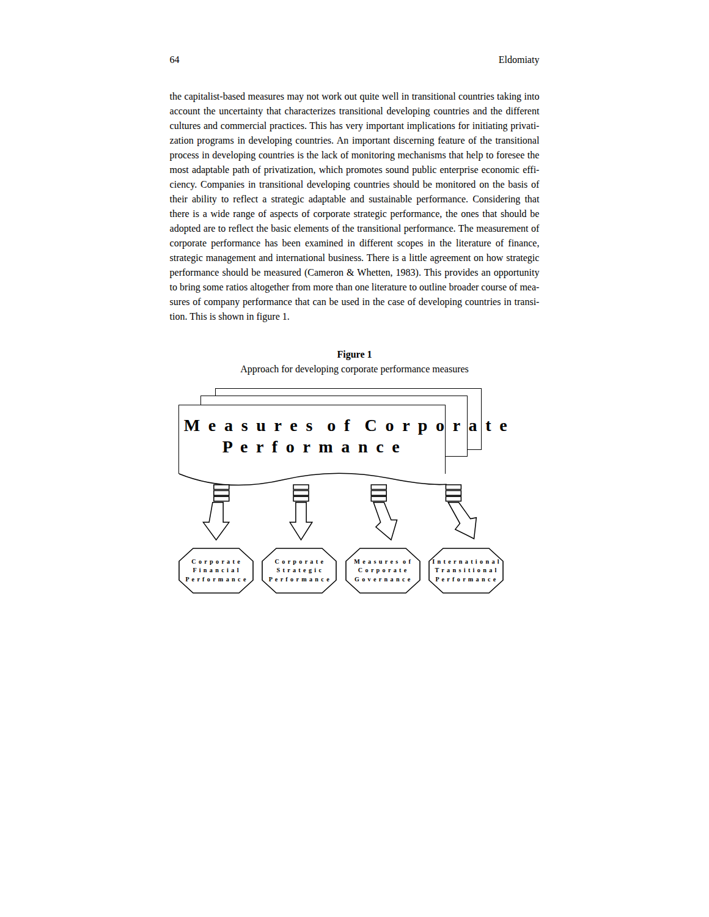64 Eldomiaty
the capitalist-based measures may not work out quite well in transitional countries taking into account the uncertainty that characterizes transitional developing countries and the different cultures and commercial practices. This has very important implications for initiating privatization programs in developing countries. An important discerning feature of the transitional process in developing countries is the lack of monitoring mechanisms that help to foresee the most adaptable path of privatization, which promotes sound public enterprise economic efficiency. Companies in transitional developing countries should be monitored on the basis of their ability to reflect a strategic adaptable and sustainable performance. Considering that there is a wide range of aspects of corporate strategic performance, the ones that should be adopted are to reflect the basic elements of the transitional performance. The measurement of corporate performance has been examined in different scopes in the literature of finance, strategic management and international business. There is a little agreement on how strategic performance should be measured (Cameron & Whetten, 1983). This provides an opportunity to bring some ratios altogether from more than one literature to outline broader course of measures of company performance that can be used in the case of developing countries in transition. This is shown in figure 1.
Figure 1
Approach for developing corporate performance measures
M e a s u r e s o f C o r p o r a t e P e r f o r m a n c e
C o r p o r a t e
F i n a n c i a l
P e r f o r m a n c e
C o r p o r a t e
S t r a t e g i c
P e r f o r m a n c e
M e a s u r e s o f
C o r p o r a t e
G o v e r n a n c e
I n t e r n a t i o n a l
T r a n s i t i o n a l
P e r f o r m a n c e